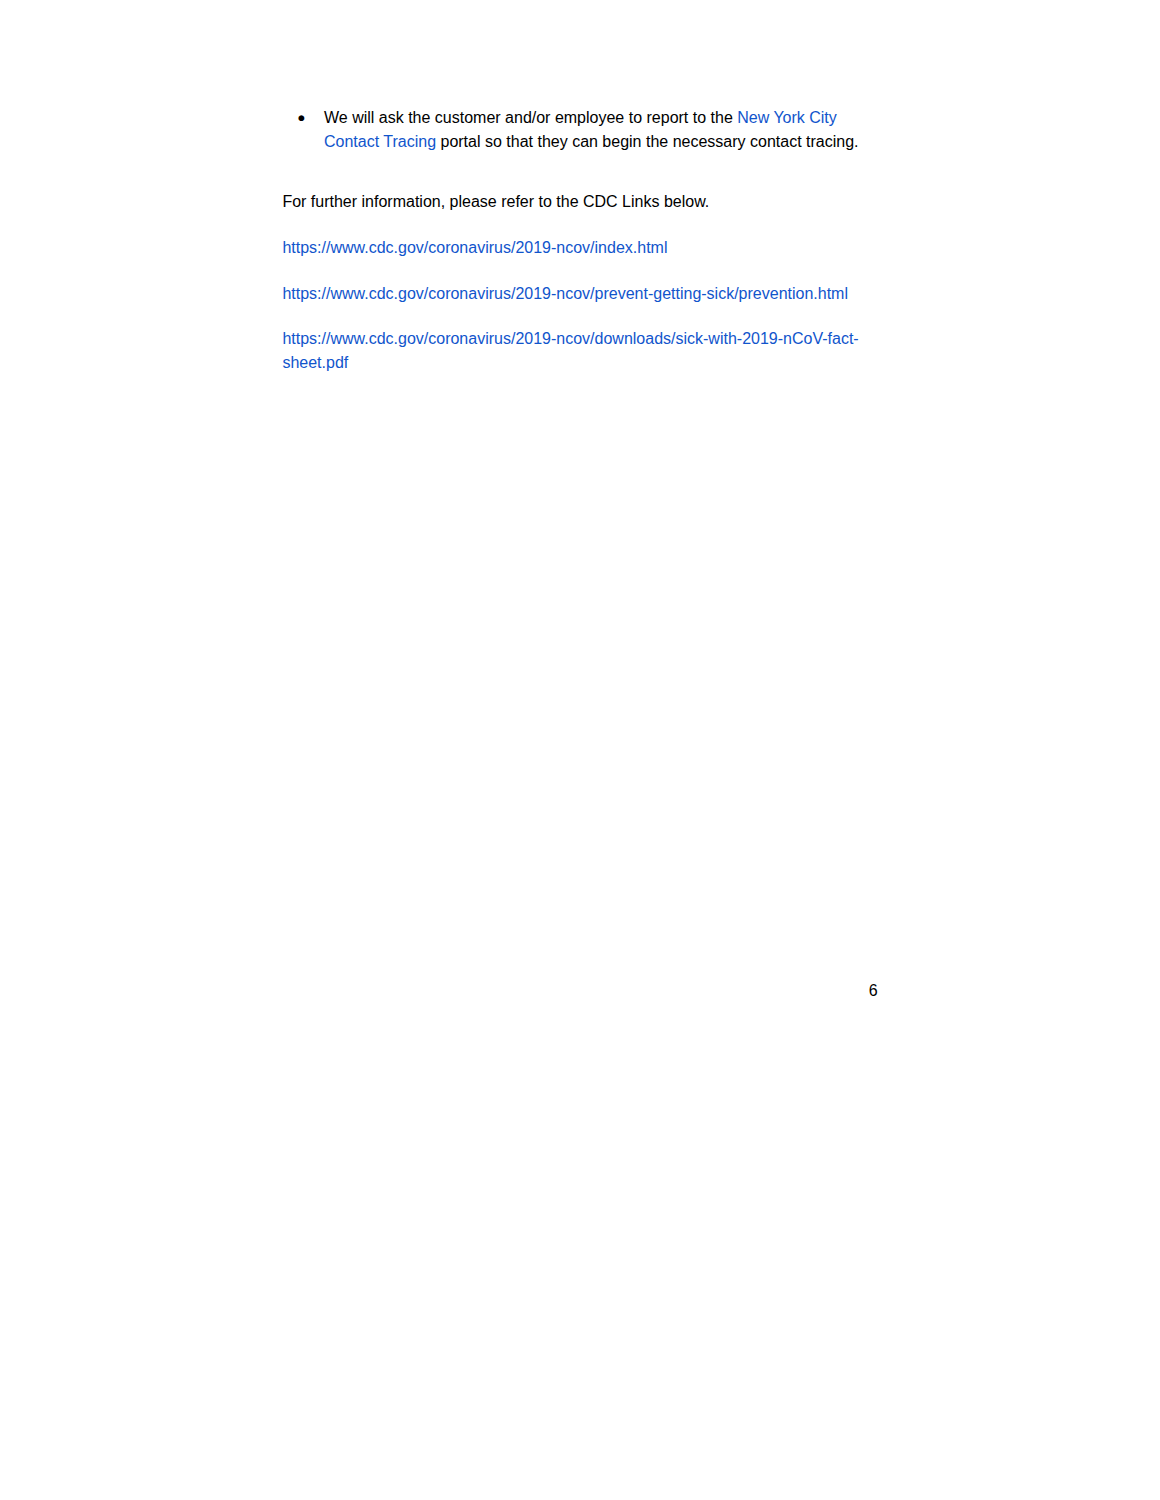We will ask the customer and/or employee to report to the New York City Contact Tracing portal so that they can begin the necessary contact tracing.
For further information, please refer to the CDC Links below.
https://www.cdc.gov/coronavirus/2019-ncov/index.html
https://www.cdc.gov/coronavirus/2019-ncov/prevent-getting-sick/prevention.html
https://www.cdc.gov/coronavirus/2019-ncov/downloads/sick-with-2019-nCoV-fact-sheet.pdf
6